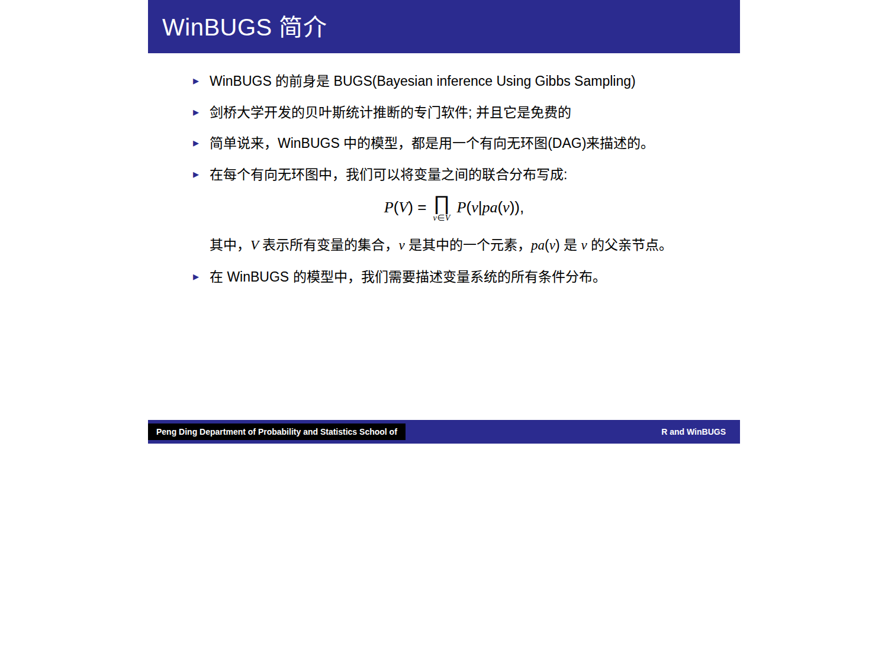WinBUGS 简介
WinBUGS 的前身是 BUGS(Bayesian inference Using Gibbs Sampling)
剑桥大学开发的贝叶斯统计推断的专门软件; 并且它是免费的
简单说来，WinBUGS 中的模型，都是用一个有向无环图(DAG)来描述的。
在每个有向无环图中，我们可以将变量之间的联合分布写成:
P(V) = ∏ v∈V P(v|pa(v)),
其中，V 表示所有变量的集合，v 是其中的一个元素，pa(v) 是 v 的父亲节点。
在 WinBUGS 的模型中，我们需要描述变量系统的所有条件分布。
Peng Ding Department of Probability and Statistics School of
R and WinBUGS